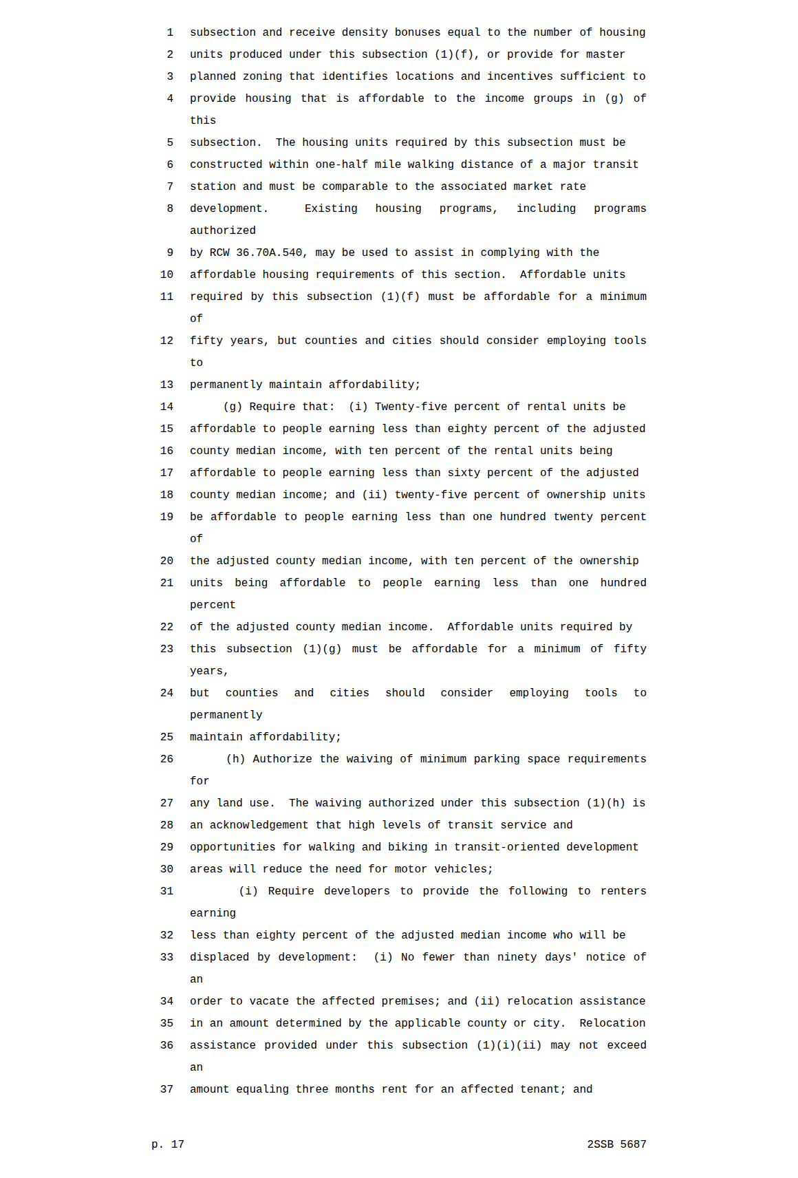subsection and receive density bonuses equal to the number of housing
units produced under this subsection (1)(f), or provide for master
planned zoning that identifies locations and incentives sufficient to
provide housing that is affordable to the income groups in (g) of this
subsection. The housing units required by this subsection must be
constructed within one-half mile walking distance of a major transit
station and must be comparable to the associated market rate
development. Existing housing programs, including programs authorized
by RCW 36.70A.540, may be used to assist in complying with the
affordable housing requirements of this section. Affordable units
required by this subsection (1)(f) must be affordable for a minimum of
fifty years, but counties and cities should consider employing tools to
permanently maintain affordability;
(g) Require that: (i) Twenty-five percent of rental units be
affordable to people earning less than eighty percent of the adjusted
county median income, with ten percent of the rental units being
affordable to people earning less than sixty percent of the adjusted
county median income; and (ii) twenty-five percent of ownership units
be affordable to people earning less than one hundred twenty percent of
the adjusted county median income, with ten percent of the ownership
units being affordable to people earning less than one hundred percent
of the adjusted county median income. Affordable units required by
this subsection (1)(g) must be affordable for a minimum of fifty years,
but counties and cities should consider employing tools to permanently
maintain affordability;
(h) Authorize the waiving of minimum parking space requirements for
any land use. The waiving authorized under this subsection (1)(h) is
an acknowledgement that high levels of transit service and
opportunities for walking and biking in transit-oriented development
areas will reduce the need for motor vehicles;
(i) Require developers to provide the following to renters earning
less than eighty percent of the adjusted median income who will be
displaced by development: (i) No fewer than ninety days' notice of an
order to vacate the affected premises; and (ii) relocation assistance
in an amount determined by the applicable county or city. Relocation
assistance provided under this subsection (1)(i)(ii) may not exceed an
amount equaling three months rent for an affected tenant; and
p. 17 2SSB 5687